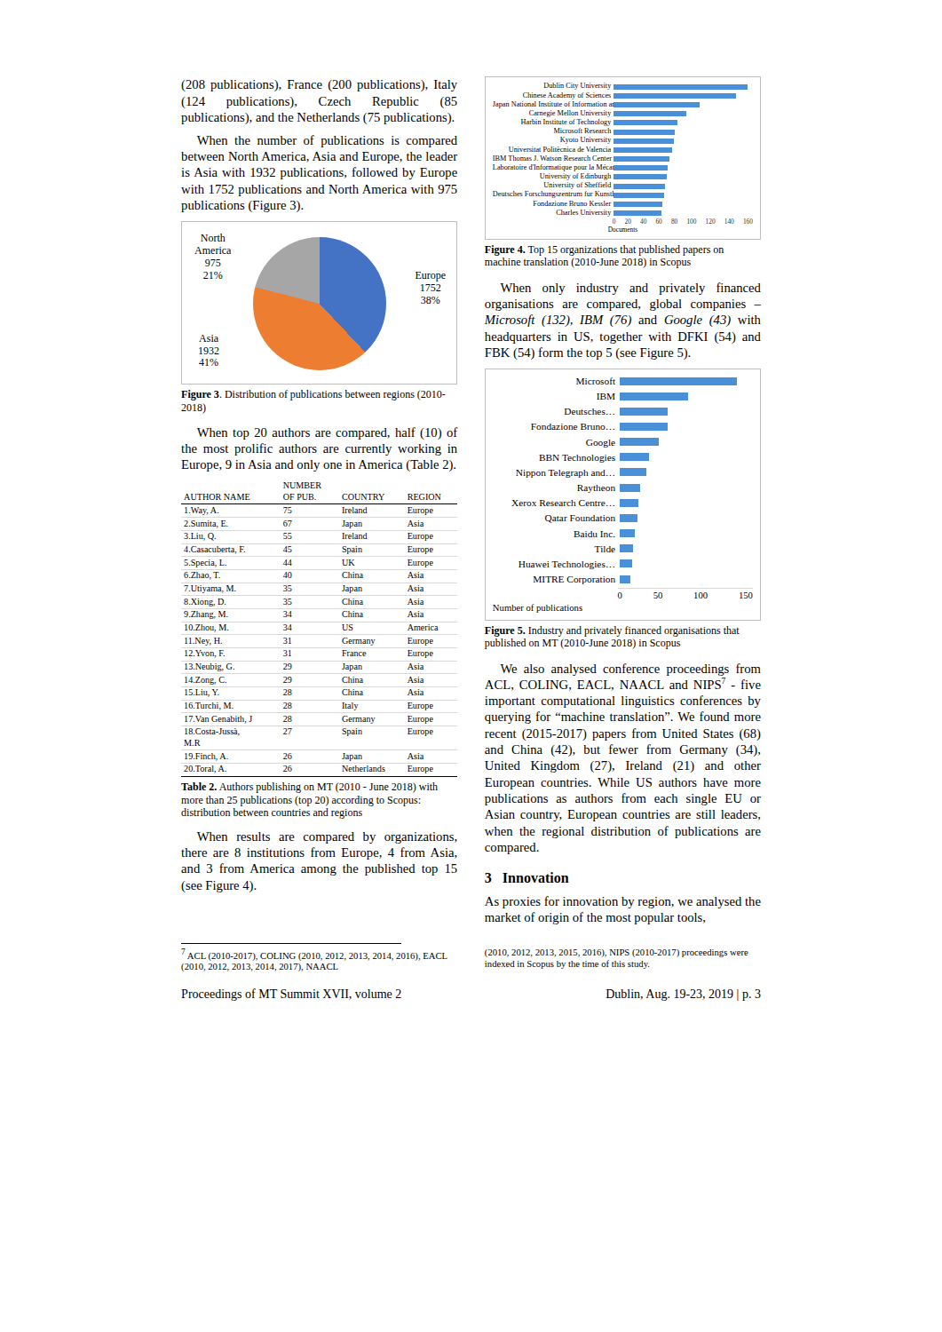(208 publications), France (200 publications), Italy (124 publications), Czech Republic (85 publications), and the Netherlands (75 publications).
When the number of publications is compared between North America, Asia and Europe, the leader is Asia with 1932 publications, followed by Europe with 1752 publications and North America with 975 publications (Figure 3).
North
America
975
21%
Europe
1752
38%
Asia
1932
41%
Figure 3. Distribution of publications between regions (2010-2018)
When top 20 authors are compared, half (10) of the most prolific authors are currently working in Europe, 9 in Asia and only one in America (Table 2).
| AUTHOR NAME | NUMBER OF PUB. | COUNTRY | REGION |
| --- | --- | --- | --- |
| 1.Way, A. | 75 | Ireland | Europe |
| 2.Sumita, E. | 67 | Japan | Asia |
| 3.Liu, Q. | 55 | Ireland | Europe |
| 4.Casacuberta, F. | 45 | Spain | Europe |
| 5.Specia, L. | 44 | UK | Europe |
| 6.Zhao, T. | 40 | China | Asia |
| 7.Utiyama, M. | 35 | Japan | Asia |
| 8.Xiong, D. | 35 | China | Asia |
| 9.Zhang, M. | 34 | China | Asia |
| 10.Zhou, M. | 34 | US | America |
| 11.Ney, H. | 31 | Germany | Europe |
| 12.Yvon, F. | 31 | France | Europe |
| 13.Neubig, G. | 29 | Japan | Asia |
| 14.Zong, C. | 29 | China | Asia |
| 15.Liu, Y. | 28 | China | Asia |
| 16.Turchi, M. | 28 | Italy | Europe |
| 17.Van Genabith, J | 28 | Germany | Europe |
| 18.Costa-Jussà, M.R | 27 | Spain | Europe |
| 19.Finch, A. | 26 | Japan | Asia |
| 20.Toral, A. | 26 | Netherlands | Europe |
Table 2. Authors publishing on MT (2010 - June 2018) with more than 25 publications (top 20) according to Scopus: distribution between countries and regions
When results are compared by organizations, there are 8 institutions from Europe, 4 from Asia, and 3 from America among the published top 15 (see Figure 4).
Dublin City University
Chinese Academy of Sciences
Japan National Institute of Information and Co…
Carnegie Mellon University
Harbin Institute of Technology
Microsoft Research
Kyoto University
Universitat Politècnica de Valencia
IBM Thomas J. Watson Research Center
Laboratoire d'Informatique pour la Mécanique …
University of Edinburgh
University of Sheffield
Deutsches Forschungszentrum fur Kunstliche …
Fondazione Bruno Kessler
Charles University
020406080100120140160
Documents
Figure 4. Top 15 organizations that published papers on machine translation (2010-June 2018) in Scopus
When only industry and privately financed organisations are compared, global companies – Microsoft (132), IBM (76) and Google (43) with headquarters in US, together with DFKI (54) and FBK (54) form the top 5 (see Figure 5).
Microsoft
IBM
Deutsches…
Fondazione Bruno…
Google
BBN Technologies
Nippon Telegraph and…
Raytheon
Xerox Research Centre…
Qatar Foundation
Baidu Inc.
Tilde
Huawei Technologies…
MITRE Corporation
050100150
Number of publications
Figure 5. Industry and privately financed organisations that published on MT (2010-June 2018) in Scopus
We also analysed conference proceedings from ACL, COLING, EACL, NAACL and NIPS7 - five important computational linguistics conferences by querying for “machine translation”. We found more recent (2015-2017) papers from United States (68) and China (42), but fewer from Germany (34), United Kingdom (27), Ireland (21) and other European countries. While US authors have more publications as authors from each single EU or Asian country, European countries are still leaders, when the regional distribution of publications are compared.
3 Innovation
As proxies for innovation by region, we analysed the market of origin of the most popular tools,
7 ACL (2010-2017), COLING (2010, 2012, 2013, 2014, 2016), EACL (2010, 2012, 2013, 2014, 2017), NAACL
(2010, 2012, 2013, 2015, 2016), NIPS (2010-2017) proceedings were indexed in Scopus by the time of this study.
Proceedings of MT Summit XVII, volume 2 Dublin, Aug. 19-23, 2019 | p. 3